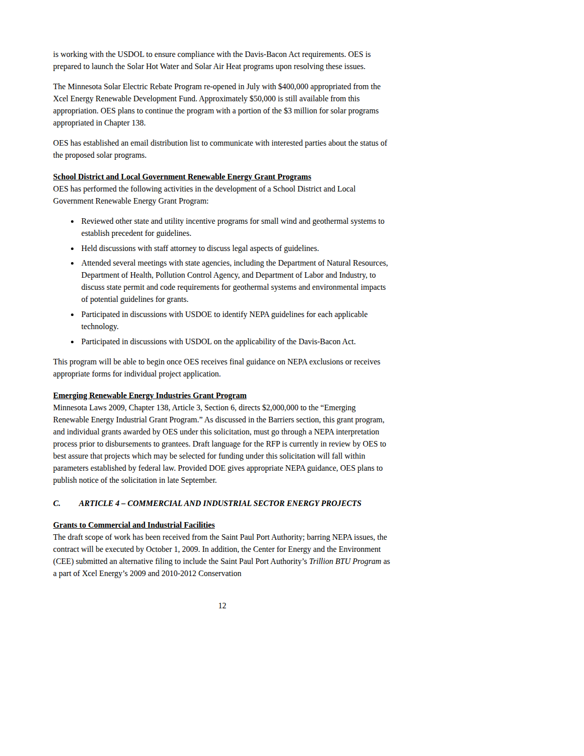is working with the USDOL to ensure compliance with the Davis-Bacon Act requirements. OES is prepared to launch the Solar Hot Water and Solar Air Heat programs upon resolving these issues.
The Minnesota Solar Electric Rebate Program re-opened in July with $400,000 appropriated from the Xcel Energy Renewable Development Fund. Approximately $50,000 is still available from this appropriation. OES plans to continue the program with a portion of the $3 million for solar programs appropriated in Chapter 138.
OES has established an email distribution list to communicate with interested parties about the status of the proposed solar programs.
School District and Local Government Renewable Energy Grant Programs
OES has performed the following activities in the development of a School District and Local Government Renewable Energy Grant Program:
Reviewed other state and utility incentive programs for small wind and geothermal systems to establish precedent for guidelines.
Held discussions with staff attorney to discuss legal aspects of guidelines.
Attended several meetings with state agencies, including the Department of Natural Resources, Department of Health, Pollution Control Agency, and Department of Labor and Industry, to discuss state permit and code requirements for geothermal systems and environmental impacts of potential guidelines for grants.
Participated in discussions with USDOE to identify NEPA guidelines for each applicable technology.
Participated in discussions with USDOL on the applicability of the Davis-Bacon Act.
This program will be able to begin once OES receives final guidance on NEPA exclusions or receives appropriate forms for individual project application.
Emerging Renewable Energy Industries Grant Program
Minnesota Laws 2009, Chapter 138, Article 3, Section 6, directs $2,000,000 to the “Emerging Renewable Energy Industrial Grant Program.” As discussed in the Barriers section, this grant program, and individual grants awarded by OES under this solicitation, must go through a NEPA interpretation process prior to disbursements to grantees. Draft language for the RFP is currently in review by OES to best assure that projects which may be selected for funding under this solicitation will fall within parameters established by federal law. Provided DOE gives appropriate NEPA guidance, OES plans to publish notice of the solicitation in late September.
C. ARTICLE 4 – COMMERCIAL AND INDUSTRIAL SECTOR ENERGY PROJECTS
Grants to Commercial and Industrial Facilities
The draft scope of work has been received from the Saint Paul Port Authority; barring NEPA issues, the contract will be executed by October 1, 2009. In addition, the Center for Energy and the Environment (CEE) submitted an alternative filing to include the Saint Paul Port Authority’s Trillion BTU Program as a part of Xcel Energy’s 2009 and 2010-2012 Conservation
12